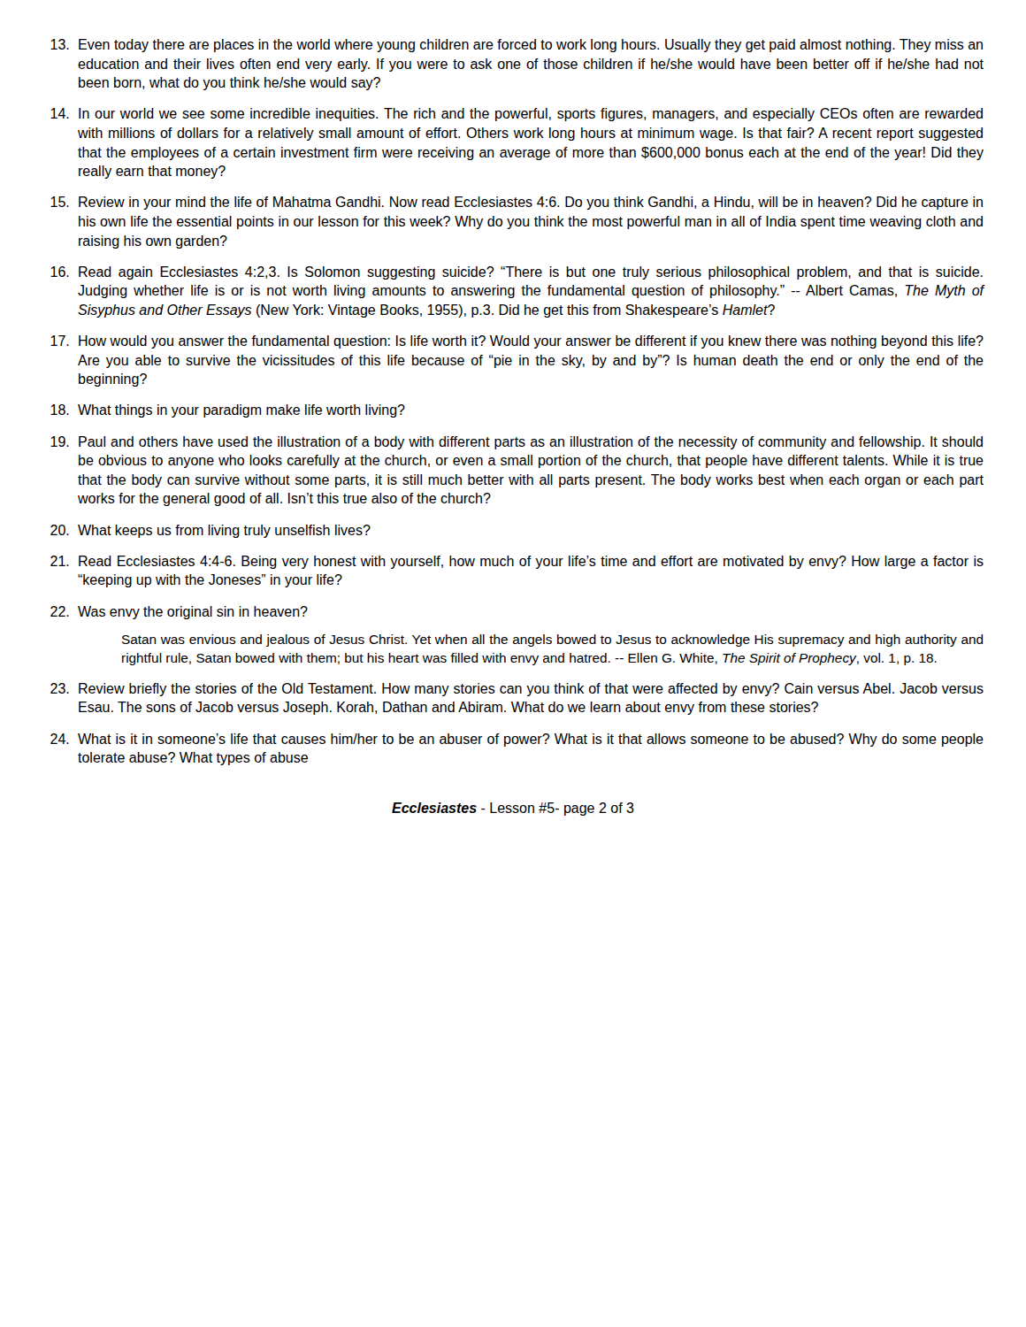Even today there are places in the world where young children are forced to work long hours. Usually they get paid almost nothing. They miss an education and their lives often end very early. If you were to ask one of those children if he/she would have been better off if he/she had not been born, what do you think he/she would say?
In our world we see some incredible inequities. The rich and the powerful, sports figures, managers, and especially CEOs often are rewarded with millions of dollars for a relatively small amount of effort. Others work long hours at minimum wage. Is that fair? A recent report suggested that the employees of a certain investment firm were receiving an average of more than $600,000 bonus each at the end of the year! Did they really earn that money?
Review in your mind the life of Mahatma Gandhi. Now read Ecclesiastes 4:6. Do you think Gandhi, a Hindu, will be in heaven? Did he capture in his own life the essential points in our lesson for this week? Why do you think the most powerful man in all of India spent time weaving cloth and raising his own garden?
Read again Ecclesiastes 4:2,3. Is Solomon suggesting suicide? “There is but one truly serious philosophical problem, and that is suicide. Judging whether life is or is not worth living amounts to answering the fundamental question of philosophy.” -- Albert Camas, The Myth of Sisyphus and Other Essays (New York: Vintage Books, 1955), p.3. Did he get this from Shakespeare’s Hamlet?
How would you answer the fundamental question: Is life worth it? Would your answer be different if you knew there was nothing beyond this life? Are you able to survive the vicissitudes of this life because of “pie in the sky, by and by”? Is human death the end or only the end of the beginning?
What things in your paradigm make life worth living?
Paul and others have used the illustration of a body with different parts as an illustration of the necessity of community and fellowship. It should be obvious to anyone who looks carefully at the church, or even a small portion of the church, that people have different talents. While it is true that the body can survive without some parts, it is still much better with all parts present. The body works best when each organ or each part works for the general good of all. Isn’t this true also of the church?
What keeps us from living truly unselfish lives?
Read Ecclesiastes 4:4-6. Being very honest with yourself, how much of your life’s time and effort are motivated by envy? How large a factor is “keeping up with the Joneses” in your life?
Was envy the original sin in heaven?
Satan was envious and jealous of Jesus Christ. Yet when all the angels bowed to Jesus to acknowledge His supremacy and high authority and rightful rule, Satan bowed with them; but his heart was filled with envy and hatred. -- Ellen G. White, The Spirit of Prophecy, vol. 1, p. 18.
Review briefly the stories of the Old Testament. How many stories can you think of that were affected by envy? Cain versus Abel. Jacob versus Esau. The sons of Jacob versus Joseph. Korah, Dathan and Abiram. What do we learn about envy from these stories?
What is it in someone’s life that causes him/her to be an abuser of power? What is it that allows someone to be abused? Why do some people tolerate abuse? What types of abuse
Ecclesiastes - Lesson #5- page 2 of 3